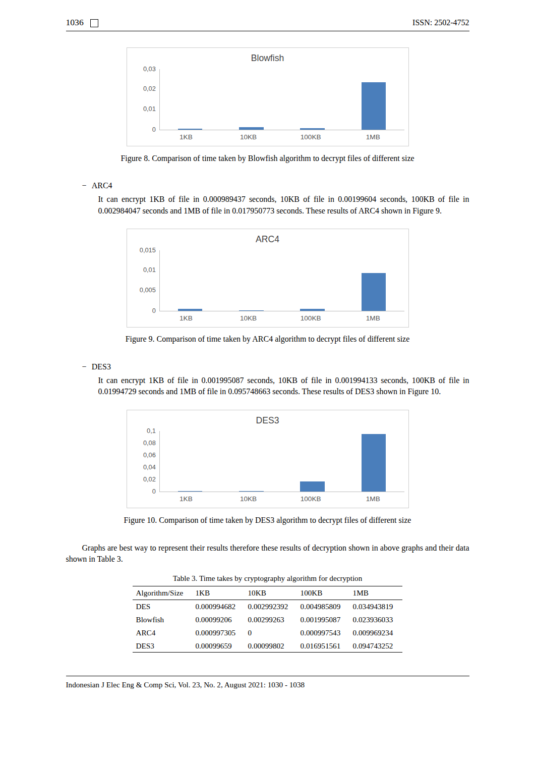1036
ISSN: 2502-4752
Blowfish
0,03 0,02 0,01 0
1KB 10KB 100KB 1MB
Figure 8. Comparison of time taken by Blowfish algorithm to decrypt files of different size
−ARC4
It can encrypt 1KB of file in 0.000989437 seconds, 10KB of file in 0.00199604 seconds, 100KB of file in 0.002984047 seconds and 1MB of file in 0.017950773 seconds. These results of ARC4 shown in Figure 9.
ARC4
0,015 0,01 0,005 0
1KB 10KB 100KB 1MB
Figure 9. Comparison of time taken by ARC4 algorithm to decrypt files of different size
−DES3
It can encrypt 1KB of file in 0.001995087 seconds, 10KB of file in 0.001994133 seconds, 100KB of file in 0.01994729 seconds and 1MB of file in 0.095748663 seconds. These results of DES3 shown in Figure 10.
DES3
0,1 0,08 0,06 0,04 0,02 0
1KB 10KB 100KB 1MB
Figure 10. Comparison of time taken by DES3 algorithm to decrypt files of different size
Graphs are best way to represent their results therefore these results of decryption shown in above graphs and their data shown in Table 3.
Table 3. Time takes by cryptography algorithm for decryption
| Algorithm/Size | 1KB | 10KB | 100KB | 1MB |
| --- | --- | --- | --- | --- |
| DES | 0.000994682 | 0.002992392 | 0.004985809 | 0.034943819 |
| Blowfish | 0.00099206 | 0.00299263 | 0.001995087 | 0.023936033 |
| ARC4 | 0.000997305 | 0 | 0.000997543 | 0.009969234 |
| DES3 | 0.00099659 | 0.00099802 | 0.016951561 | 0.094743252 |
Indonesian J Elec Eng & Comp Sci, Vol. 23, No. 2, August 2021: 1030 - 1038